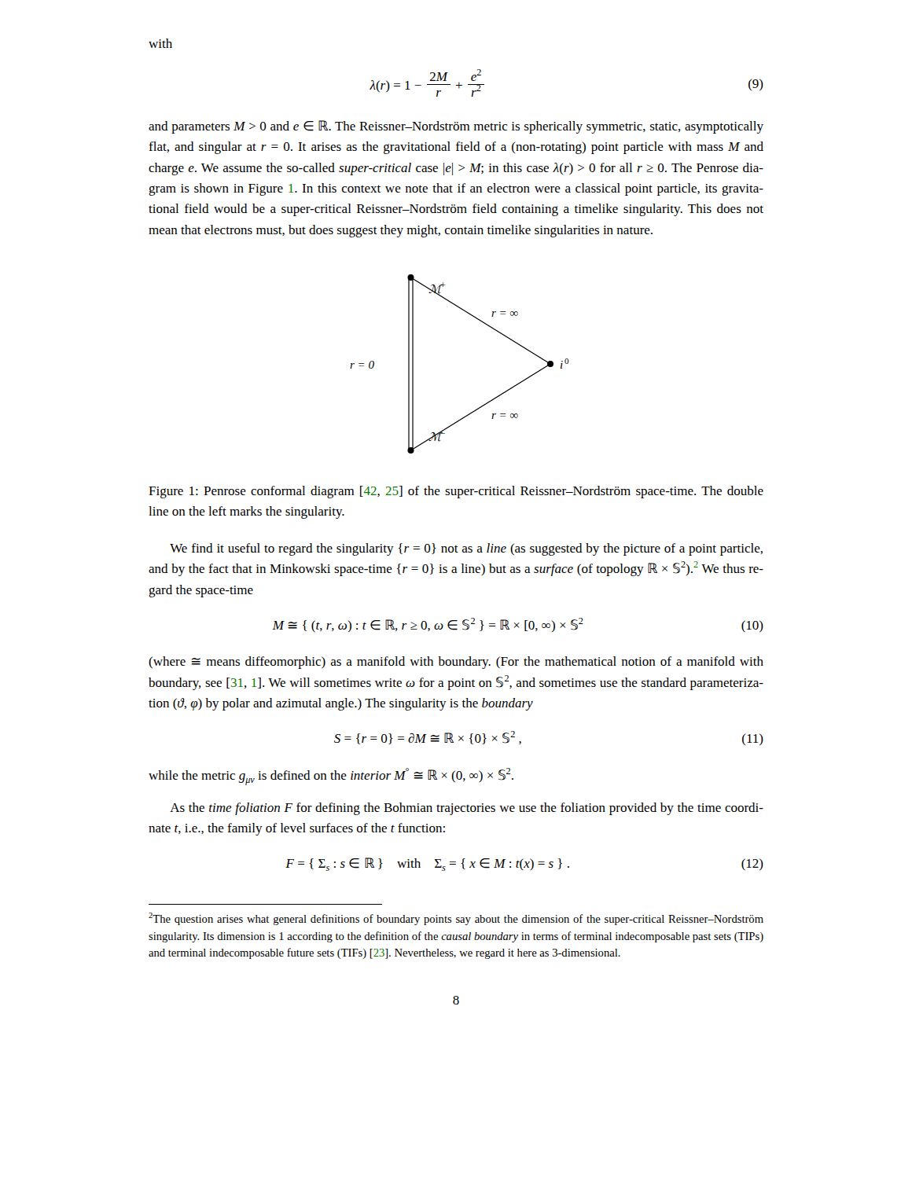with
λ(r) = 1 − 2M r + e2 r2 (9)
and parameters M > 0 and e ∈ ℝ. The Reissner–Nordström metric is spherically symmetric, static, asymptotically flat, and singular at r = 0. It arises as the gravitational field of a (non-rotating) point particle with mass M and charge e. We assume the so-called super-critical case |e| > M; in this case λ(r) > 0 for all r ≥ 0. The Penrose diagram is shown in Figure 1. In this context we note that if an electron were a classical point particle, its gravitational field would be a super-critical Reissner–Nordström field containing a timelike singularity. This does not mean that electrons must, but does suggest they might, contain timelike singularities in nature.
ℳ + r = ∞ r = ∞ ℳ − r = 0 i 0
Figure 1: Penrose conformal diagram [42, 25] of the super-critical Reissner–Nordström space-time. The double line on the left marks the singularity.
We find it useful to regard the singularity {r = 0} not as a line (as suggested by the picture of a point particle, and by the fact that in Minkowski space-time {r = 0} is a line) but as a surface (of topology ℝ × 𝕊2).2 We thus regard the space-time
M ≅ { (t, r, ω) : t ∈ ℝ, r ≥ 0, ω ∈ 𝕊2 } = ℝ × [0, ∞) × 𝕊2 (10)
(where ≅ means diffeomorphic) as a manifold with boundary. (For the mathematical notion of a manifold with boundary, see [31, 1]. We will sometimes write ω for a point on 𝕊2, and sometimes use the standard parameterization (ϑ, φ) by polar and azimutal angle.) The singularity is the boundary
S = {r = 0} = ∂M ≅ ℝ × {0} × 𝕊2 , (11)
while the metric gμν is defined on the interior M° ≅ ℝ × (0, ∞) × 𝕊2.
As the time foliation F for defining the Bohmian trajectories we use the foliation provided by the time coordinate t, i.e., the family of level surfaces of the t function:
F = { Σs : s ∈ ℝ } with Σs = { x ∈ M : t(x) = s } . (12)
2The question arises what general definitions of boundary points say about the dimension of the super-critical Reissner–Nordström singularity. Its dimension is 1 according to the definition of the causal boundary in terms of terminal indecomposable past sets (TIPs) and terminal indecomposable future sets (TIFs) [23]. Nevertheless, we regard it here as 3-dimensional.
8